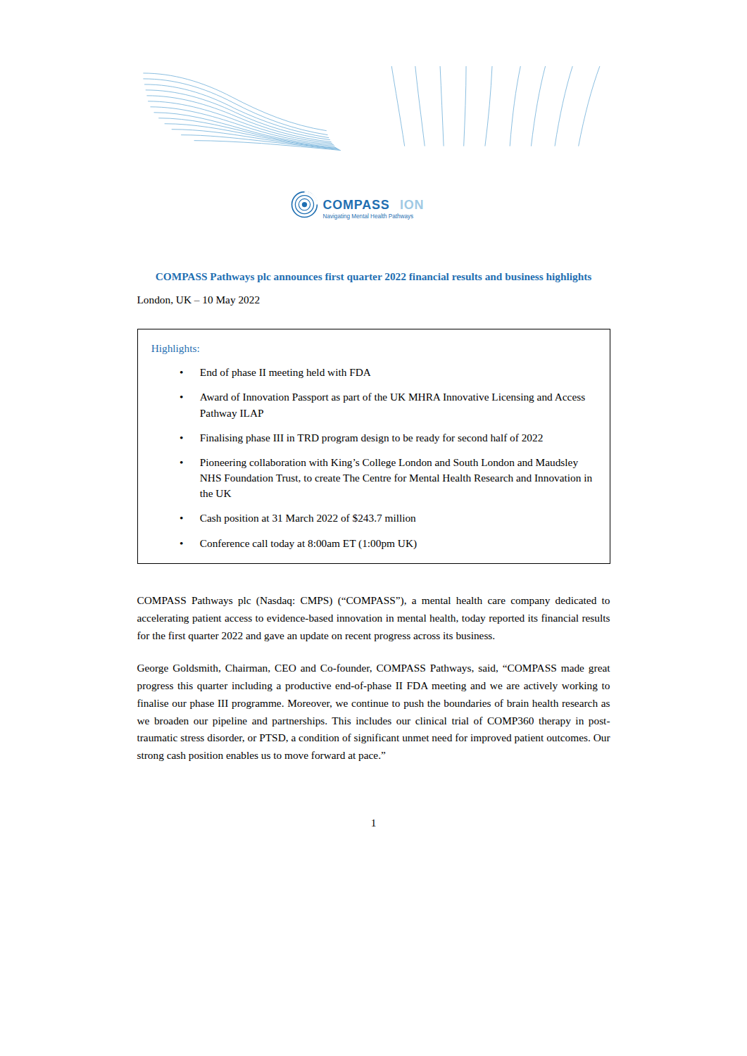COMPASS ION Navigating Mental Health Pathways
COMPASS Pathways plc announces first quarter 2022 financial results and business highlights
London, UK – 10 May 2022
Highlights:
End of phase II meeting held with FDA
Award of Innovation Passport as part of the UK MHRA Innovative Licensing and Access Pathway ILAP
Finalising phase III in TRD program design to be ready for second half of 2022
Pioneering collaboration with King’s College London and South London and Maudsley NHS Foundation Trust, to create The Centre for Mental Health Research and Innovation in the UK
Cash position at 31 March 2022 of $243.7 million
Conference call today at 8:00am ET (1:00pm UK)
COMPASS Pathways plc (Nasdaq: CMPS) (“COMPASS”), a mental health care company dedicated to accelerating patient access to evidence-based innovation in mental health, today reported its financial results for the first quarter 2022 and gave an update on recent progress across its business.
George Goldsmith, Chairman, CEO and Co-founder, COMPASS Pathways, said, “COMPASS made great progress this quarter including a productive end-of-phase II FDA meeting and we are actively working to finalise our phase III programme. Moreover, we continue to push the boundaries of brain health research as we broaden our pipeline and partnerships. This includes our clinical trial of COMP360 therapy in post-traumatic stress disorder, or PTSD, a condition of significant unmet need for improved patient outcomes. Our strong cash position enables us to move forward at pace.”
1